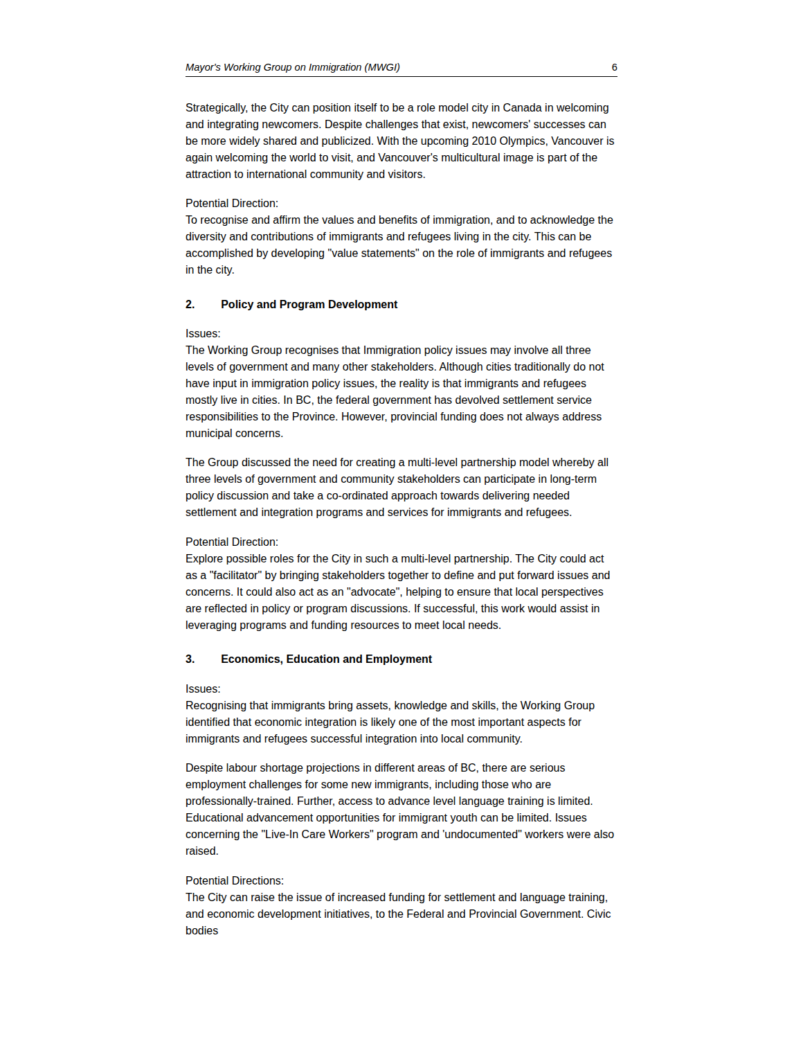Mayor's Working Group on Immigration (MWGI) 6
Strategically, the City can position itself to be a role model city in Canada in welcoming and integrating newcomers. Despite challenges that exist, newcomers' successes can be more widely shared and publicized. With the upcoming 2010 Olympics, Vancouver is again welcoming the world to visit, and Vancouver's multicultural image is part of the attraction to international community and visitors.
Potential Direction:
To recognise and affirm the values and benefits of immigration, and to acknowledge the diversity and contributions of immigrants and refugees living in the city. This can be accomplished by developing "value statements" on the role of immigrants and refugees in the city.
2. Policy and Program Development
Issues:
The Working Group recognises that Immigration policy issues may involve all three levels of government and many other stakeholders. Although cities traditionally do not have input in immigration policy issues, the reality is that immigrants and refugees mostly live in cities. In BC, the federal government has devolved settlement service responsibilities to the Province. However, provincial funding does not always address municipal concerns.
The Group discussed the need for creating a multi-level partnership model whereby all three levels of government and community stakeholders can participate in long-term policy discussion and take a co-ordinated approach towards delivering needed settlement and integration programs and services for immigrants and refugees.
Potential Direction:
Explore possible roles for the City in such a multi-level partnership. The City could act as a "facilitator" by bringing stakeholders together to define and put forward issues and concerns. It could also act as an "advocate", helping to ensure that local perspectives are reflected in policy or program discussions. If successful, this work would assist in leveraging programs and funding resources to meet local needs.
3. Economics, Education and Employment
Issues:
Recognising that immigrants bring assets, knowledge and skills, the Working Group identified that economic integration is likely one of the most important aspects for immigrants and refugees successful integration into local community.
Despite labour shortage projections in different areas of BC, there are serious employment challenges for some new immigrants, including those who are professionally-trained. Further, access to advance level language training is limited. Educational advancement opportunities for immigrant youth can be limited. Issues concerning the "Live-In Care Workers" program and 'undocumented" workers were also raised.
Potential Directions:
The City can raise the issue of increased funding for settlement and language training, and economic development initiatives, to the Federal and Provincial Government. Civic bodies